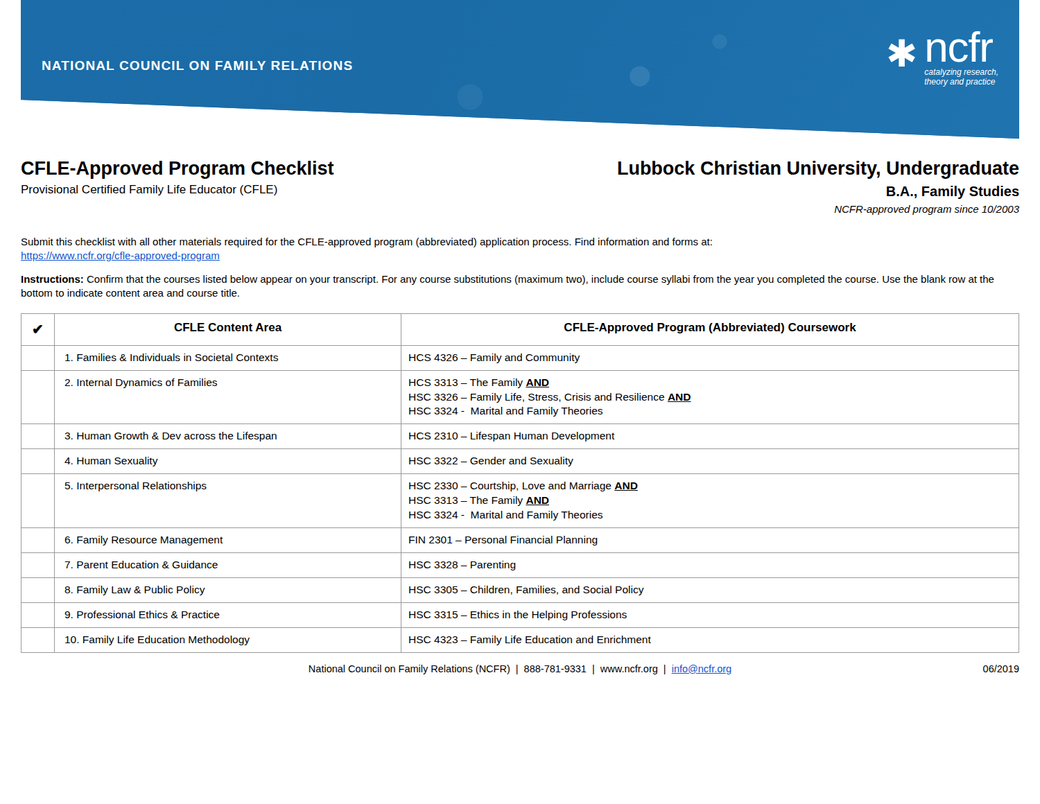NATIONAL COUNCIL ON FAMILY RELATIONS
✱ ncfr catalyzing research,
theory and practice
CFLE-Approved Program Checklist
Provisional Certified Family Life Educator (CFLE)
Lubbock Christian University, Undergraduate
B.A., Family Studies
NCFR-approved program since 10/2003
Submit this checklist with all other materials required for the CFLE-approved program (abbreviated) application process. Find information and forms at:
https://www.ncfr.org/cfle-approved-program
Instructions: Confirm that the courses listed below appear on your transcript. For any course substitutions (maximum two), include course syllabi from the year you completed the course. Use the blank row at the bottom to indicate content area and course title.
| ✔ | CFLE Content Area | CFLE-Approved Program (Abbreviated) Coursework |
| --- | --- | --- |
| | 1. Families & Individuals in Societal Contexts | HCS 4326 – Family and Community |
| | 2. Internal Dynamics of Families | HCS 3313 – The Family AND HSC 3326 – Family Life, Stress, Crisis and Resilience AND HSC 3324 - Marital and Family Theories |
| | 3. Human Growth & Dev across the Lifespan | HCS 2310 – Lifespan Human Development |
| | 4. Human Sexuality | HSC 3322 – Gender and Sexuality |
| | 5. Interpersonal Relationships | HSC 2330 – Courtship, Love and Marriage AND HSC 3313 – The Family AND HSC 3324 - Marital and Family Theories |
| | 6. Family Resource Management | FIN 2301 – Personal Financial Planning |
| | 7. Parent Education & Guidance | HSC 3328 – Parenting |
| | 8. Family Law & Public Policy | HSC 3305 – Children, Families, and Social Policy |
| | 9. Professional Ethics & Practice | HSC 3315 – Ethics in the Helping Professions |
| | 10. Family Life Education Methodology | HSC 4323 – Family Life Education and Enrichment |
National Council on Family Relations (NCFR) | 888-781-9331 | www.ncfr.org | info@ncfr.org
06/2019